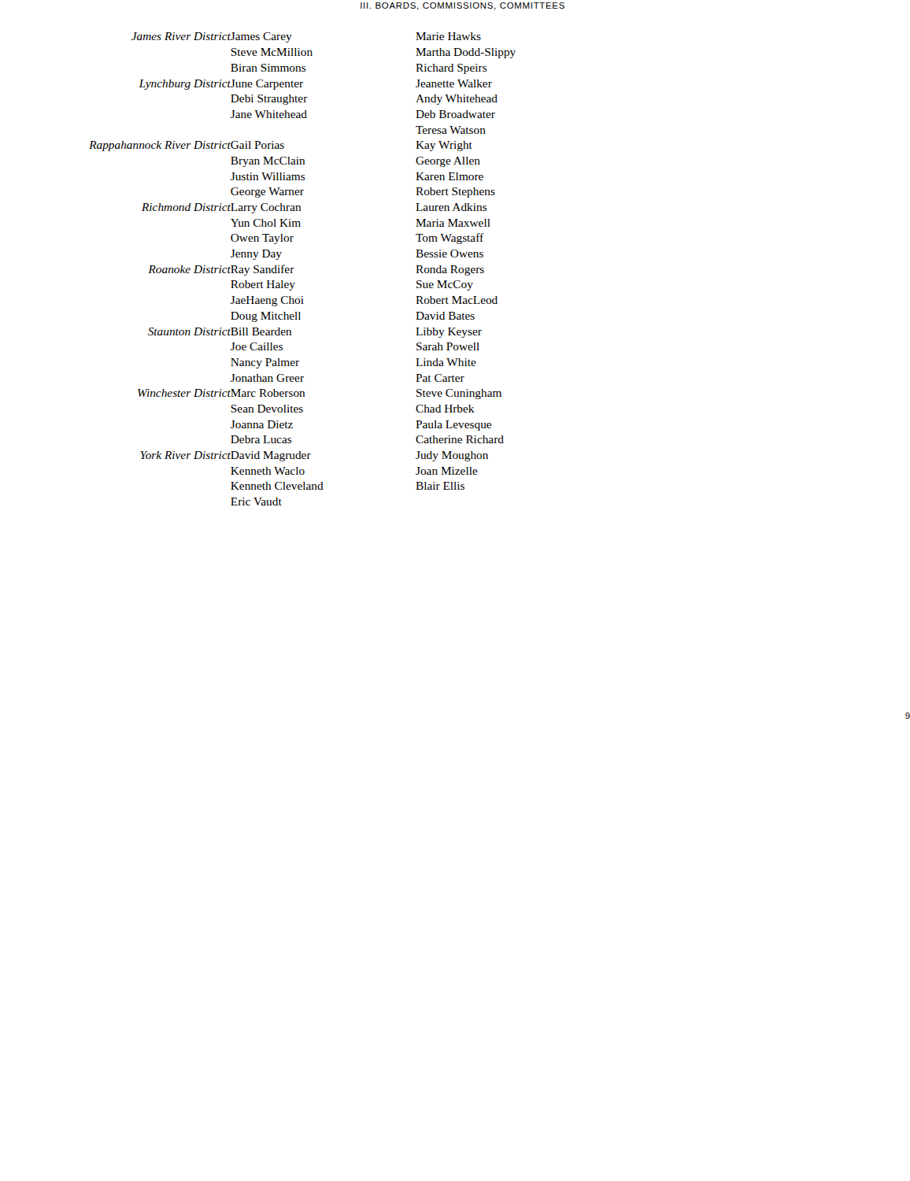III. BOARDS, COMMISSIONS, COMMITTEES
| James River District | James Carey | Marie Hawks |
| | Steve McMillion | Martha Dodd-Slippy |
| | Biran Simmons | Richard Speirs |
| Lynchburg District | June Carpenter | Jeanette Walker |
| | Debi Straughter | Andy Whitehead |
| | Jane Whitehead | Deb Broadwater |
| | | Teresa Watson |
| Rappahannock River District | Gail Porias | Kay Wright |
| | Bryan McClain | George Allen |
| | Justin Williams | Karen Elmore |
| | George Warner | Robert Stephens |
| Richmond District | Larry Cochran | Lauren Adkins |
| | Yun Chol Kim | Maria Maxwell |
| | Owen Taylor | Tom Wagstaff |
| | Jenny Day | Bessie Owens |
| Roanoke District | Ray Sandifer | Ronda Rogers |
| | Robert Haley | Sue McCoy |
| | JaeHaeng Choi | Robert MacLeod |
| | Doug Mitchell | David Bates |
| Staunton District | Bill Bearden | Libby Keyser |
| | Joe Cailles | Sarah Powell |
| | Nancy Palmer | Linda White |
| | Jonathan Greer | Pat Carter |
| Winchester District | Marc Roberson | Steve Cuningham |
| | Sean Devolites | Chad Hrbek |
| | Joanna Dietz | Paula Levesque |
| | Debra Lucas | Catherine Richard |
| York River District | David Magruder | Judy Moughon |
| | Kenneth Waclo | Joan Mizelle |
| | Kenneth Cleveland | Blair Ellis |
| | Eric Vaudt | |
9